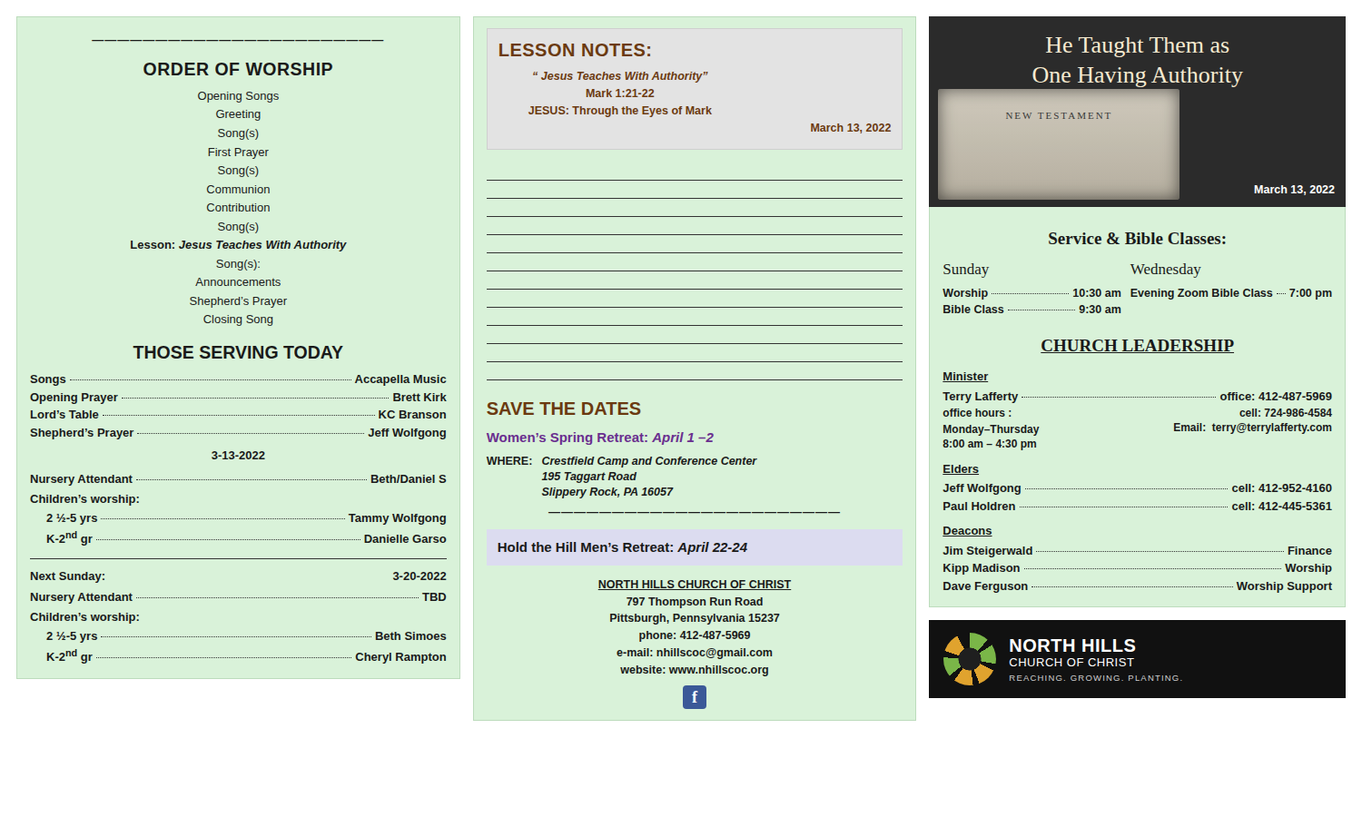———————————————————————
ORDER OF WORSHIP
Opening Songs
Greeting
Song(s)
First Prayer
Song(s)
Communion
Contribution
Song(s)
Lesson: Jesus Teaches With Authority
Song(s):
Announcements
Shepherd’s Prayer
Closing Song
THOSE SERVING TODAY
Songs Accapella Music
Opening Prayer Brett Kirk
Lord’s Table KC Branson
Shepherd’s Prayer Jeff Wolfgong
3-13-2022
Nursery Attendant Beth/Daniel S
Children’s worship:
2 ½-5 yrs Tammy Wolfgong
K-2nd gr Danielle Garso
Next Sunday: 3-20-2022
Nursery Attendant TBD
Children’s worship:
2 ½-5 yrs Beth Simoes
K-2nd gr Cheryl Rampton
LESSON NOTES:
“ Jesus Teaches With Authority”
Mark 1:21-22
JESUS: Through the Eyes of Mark
March 13, 2022
SAVE THE DATES
Women’s Spring Retreat: April 1 –2
WHERE: Crestfield Camp and Conference Center
195 Taggart Road
Slippery Rock, PA 16057
———————————————————————
Hold the Hill Men’s Retreat: April 22-24
NORTH HILLS CHURCH OF CHRIST
797 Thompson Run Road
Pittsburgh, Pennsylvania 15237
phone: 412-487-5969
e-mail: nhillscoc@gmail.com
website: www.nhillscoc.org
f
He Taught Them as
One Having Authority
March 13, 2022
Service & Bible Classes:
Sunday
Worship 10:30 am
Bible Class 9:30 am
Wednesday
Evening Zoom Bible Class 7:00 pm
CHURCH LEADERSHIP
Minister
Terry Lafferty office: 412-487-5969
office hours : cell: 724-986-4584
Monday–Thursday
8:00 am – 4:30 pm Email: terry@terrylafferty.com
Elders
Jeff Wolfgong cell: 412-952-4160
Paul Holdren cell: 412-445-5361
Deacons
Jim Steigerwald Finance
Kipp Madison Worship
Dave Ferguson Worship Support
NORTH HILLS
CHURCH OF CHRIST
REACHING. GROWING. PLANTING.